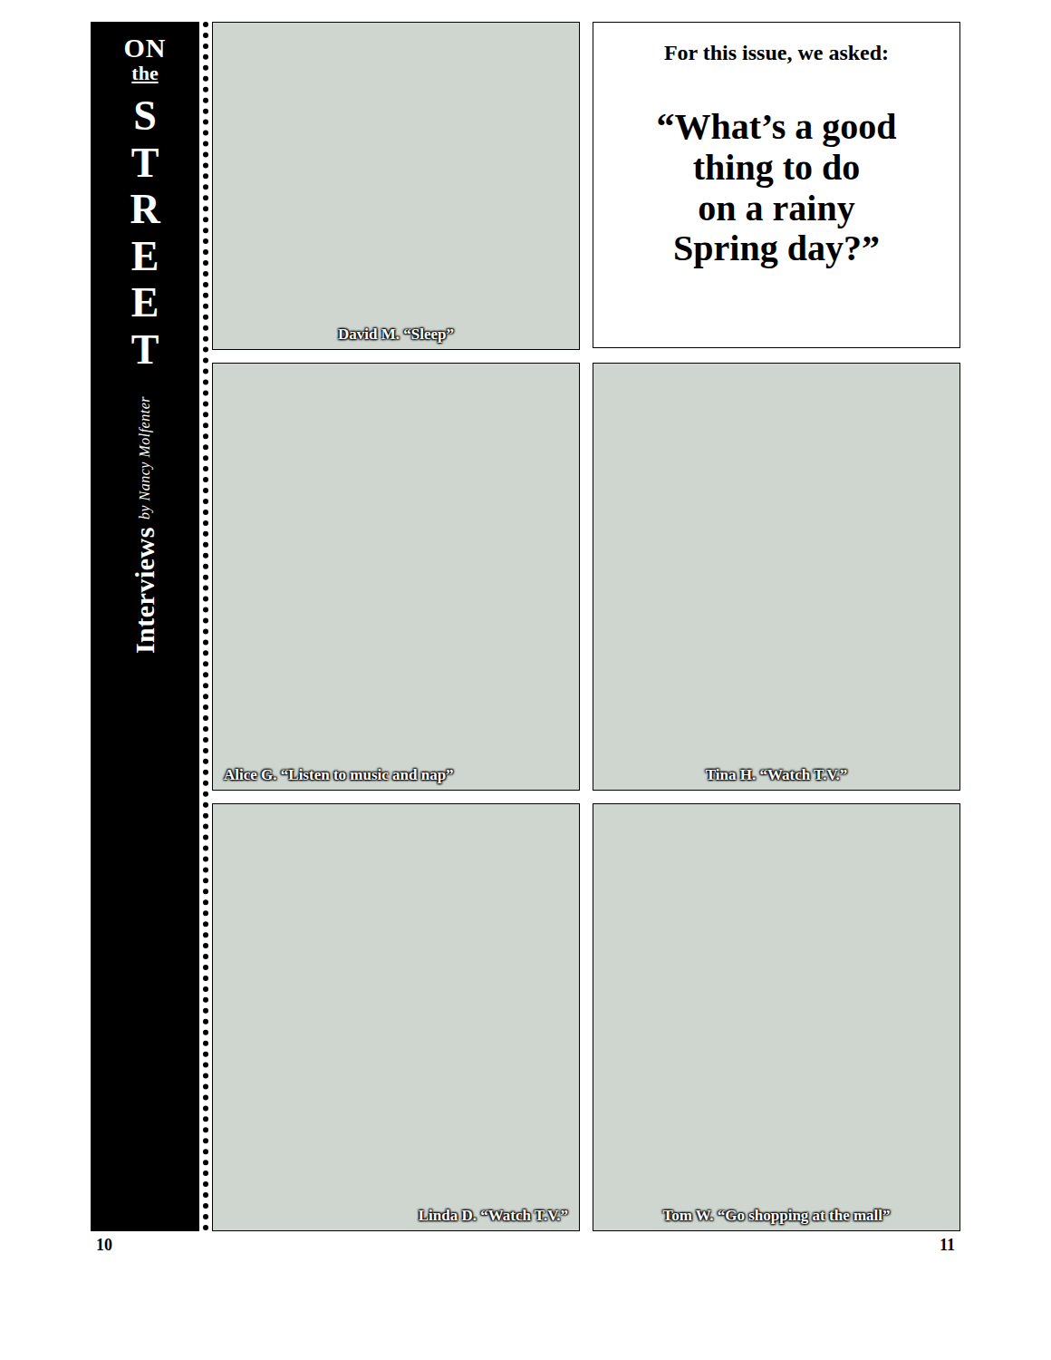ON
the
STREET
STREET
Interviews by Nancy Molfenter
David M. “Sleep”
For this issue, we asked:
“What’s a good
thing to do
on a rainy
Spring day?”
Alice G. “Listen to music and nap”
Tina H. “Watch T.V.”
Linda D. “Watch T.V.”
Tom W. “Go shopping at the mall”
10
11